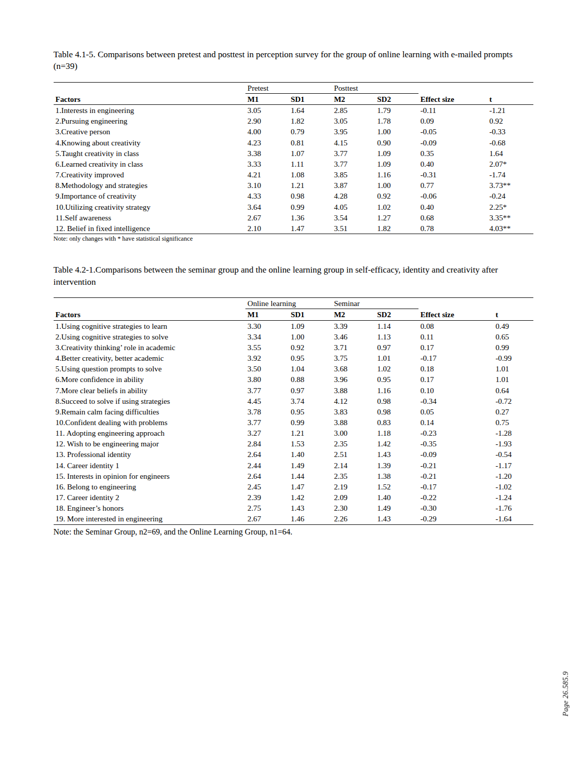Table 4.1-5. Comparisons between pretest and posttest in perception survey for the group of online learning with e-mailed prompts (n=39)
| | Pretest | Posttest | | |
| --- | --- | --- | --- | --- |
| Factors | M1 | SD1 | M2 | SD2 | Effect size | t |
| 1.Interests in engineering | 3.05 | 1.64 | 2.85 | 1.79 | -0.11 | -1.21 |
| 2.Pursuing engineering | 2.90 | 1.82 | 3.05 | 1.78 | 0.09 | 0.92 |
| 3.Creative person | 4.00 | 0.79 | 3.95 | 1.00 | -0.05 | -0.33 |
| 4.Knowing about creativity | 4.23 | 0.81 | 4.15 | 0.90 | -0.09 | -0.68 |
| 5.Taught creativity in class | 3.38 | 1.07 | 3.77 | 1.09 | 0.35 | 1.64 |
| 6.Learned creativity in class | 3.33 | 1.11 | 3.77 | 1.09 | 0.40 | 2.07* |
| 7.Creativity improved | 4.21 | 1.08 | 3.85 | 1.16 | -0.31 | -1.74 |
| 8.Methodology and strategies | 3.10 | 1.21 | 3.87 | 1.00 | 0.77 | 3.73** |
| 9.Importance of creativity | 4.33 | 0.98 | 4.28 | 0.92 | -0.06 | -0.24 |
| 10.Utilizing creativity strategy | 3.64 | 0.99 | 4.05 | 1.02 | 0.40 | 2.25* |
| 11.Self awareness | 2.67 | 1.36 | 3.54 | 1.27 | 0.68 | 3.35** |
| 12. Belief in fixed intelligence | 2.10 | 1.47 | 3.51 | 1.82 | 0.78 | 4.03** |
Note: only changes with * have statistical significance
Table 4.2-1.Comparisons between the seminar group and the online learning group in self-efficacy, identity and creativity after intervention
| | Online learning | Seminar | | |
| --- | --- | --- | --- | --- |
| Factors | M1 | SD1 | M2 | SD2 | Effect size | t |
| 1.Using cognitive strategies to learn | 3.30 | 1.09 | 3.39 | 1.14 | 0.08 | 0.49 |
| 2.Using cognitive strategies to solve | 3.34 | 1.00 | 3.46 | 1.13 | 0.11 | 0.65 |
| 3.Creativity thinking’ role in academic | 3.55 | 0.92 | 3.71 | 0.97 | 0.17 | 0.99 |
| 4.Better creativity, better academic | 3.92 | 0.95 | 3.75 | 1.01 | -0.17 | -0.99 |
| 5.Using question prompts to solve | 3.50 | 1.04 | 3.68 | 1.02 | 0.18 | 1.01 |
| 6.More confidence in ability | 3.80 | 0.88 | 3.96 | 0.95 | 0.17 | 1.01 |
| 7.More clear beliefs in ability | 3.77 | 0.97 | 3.88 | 1.16 | 0.10 | 0.64 |
| 8.Succeed to solve if using strategies | 4.45 | 3.74 | 4.12 | 0.98 | -0.34 | -0.72 |
| 9.Remain calm facing difficulties | 3.78 | 0.95 | 3.83 | 0.98 | 0.05 | 0.27 |
| 10.Confident dealing with problems | 3.77 | 0.99 | 3.88 | 0.83 | 0.14 | 0.75 |
| 11. Adopting engineering approach | 3.27 | 1.21 | 3.00 | 1.18 | -0.23 | -1.28 |
| 12. Wish to be engineering major | 2.84 | 1.53 | 2.35 | 1.42 | -0.35 | -1.93 |
| 13. Professional identity | 2.64 | 1.40 | 2.51 | 1.43 | -0.09 | -0.54 |
| 14. Career identity 1 | 2.44 | 1.49 | 2.14 | 1.39 | -0.21 | -1.17 |
| 15. Interests in opinion for engineers | 2.64 | 1.44 | 2.35 | 1.38 | -0.21 | -1.20 |
| 16. Belong to engineering | 2.45 | 1.47 | 2.19 | 1.52 | -0.17 | -1.02 |
| 17. Career identity 2 | 2.39 | 1.42 | 2.09 | 1.40 | -0.22 | -1.24 |
| 18. Engineer’s honors | 2.75 | 1.43 | 2.30 | 1.49 | -0.30 | -1.76 |
| 19. More interested in engineering | 2.67 | 1.46 | 2.26 | 1.43 | -0.29 | -1.64 |
Note: the Seminar Group, n2=69, and the Online Learning Group, n1=64.
Page 26.585.9